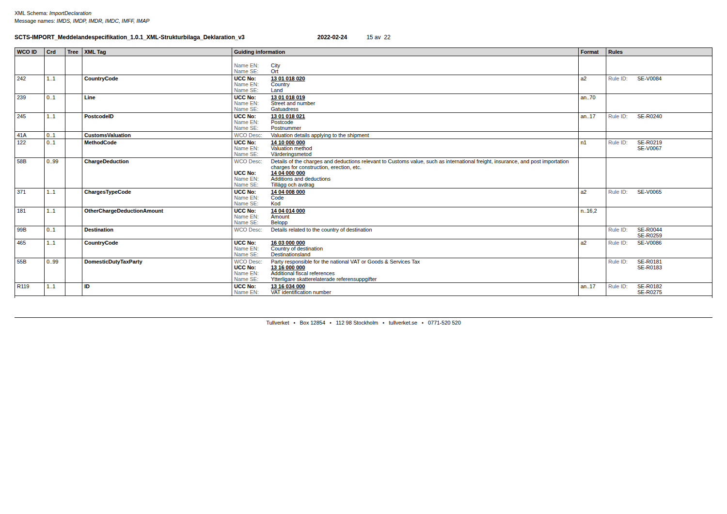XML Schema: ImportDeclaration
Message names: IMDS, IMDP, IMDR, IMDC, IMFF, IMAP
SCTS-IMPORT_Meddelandespecifikation_1.0.1_XML-Strukturbilaga_Deklaration_v3 2022-02-24 15 av 22
| WCO ID | Crd | Tree | XML Tag | Guiding information | Format | Rules |
| --- | --- | --- | --- | --- | --- | --- |
| | | | | / Name EN: / City / / Name SE: / Ort / | | |
| 242 | 1..1 | | CountryCode | / UCC No: / 13 01 018 020 / / Name EN: / Country / / Name SE: / Land / | a2 | / Rule ID: / SE-V0084 / |
| 239 | 0..1 | | Line | / UCC No: / 13 01 018 019 / / Name EN: / Street and number / / Name SE: / Gatuadress / | an..70 | |
| 245 | 1..1 | | PostcodeID | / UCC No: / 13 01 018 021 / / Name EN: / Postcode / / Name SE: / Postnummer / | an..17 | / Rule ID: / SE-R0240 / |
| 41A | 0..1 | | CustomsValuation | / WCO Desc: / Valuation details applying to the shipment / | | |
| 122 | 0..1 | | MethodCode | / UCC No: / 14 10 000 000 / / Name EN: / Valuation method / / Name SE: / Värderingsmetod / | n1 | / Rule ID: / SE-R0219 / / / SE-V0067 / |
| 58B | 0..99 | | ChargeDeduction | / WCO Desc: / Details of the charges and deductions relevant to Customs value, such as international freight, insurance, and post importation charges for construction, erection, etc. / / UCC No: / 14 04 000 000 / / Name EN: / Additions and deductions / / Name SE: / Tillägg och avdrag / | | |
| 371 | 1..1 | | ChargesTypeCode | / UCC No: / 14 04 008 000 / / Name EN: / Code / / Name SE: / Kod / | a2 | / Rule ID: / SE-V0065 / |
| 181 | 1..1 | | OtherChargeDeductionAmount | / UCC No: / 14 04 014 000 / / Name EN: / Amount / / Name SE: / Belopp / | n..16,2 | |
| 99B | 0..1 | | Destination | / WCO Desc: / Details related to the country of destination / | | / Rule ID: / SE-R0044 / / / SE-R0259 / |
| 465 | 1..1 | | CountryCode | / UCC No: / 16 03 000 000 / / Name EN: / Country of destination / / Name SE: / Destinationsland / | a2 | / Rule ID: / SE-V0086 / |
| 55B | 0..99 | | DomesticDutyTaxParty | / WCO Desc: / Party responsible for the national VAT or Goods & Services Tax / / UCC No: / 13 16 000 000 / / Name EN: / Additional fiscal references / / Name SE: / Ytterligare skatterelaterade referensuppgifter / | | / Rule ID: / SE-R0181 / / / SE-R0183 / |
| R119 | 1..1 | | ID | / UCC No: / 13 16 034 000 / / Name EN: / VAT identification number / | an..17 | / Rule ID: / SE-R0182 / / / SE-R0275 / |
Tullverket • Box 12854 • 112 98 Stockholm • tullverket.se • 0771-520 520